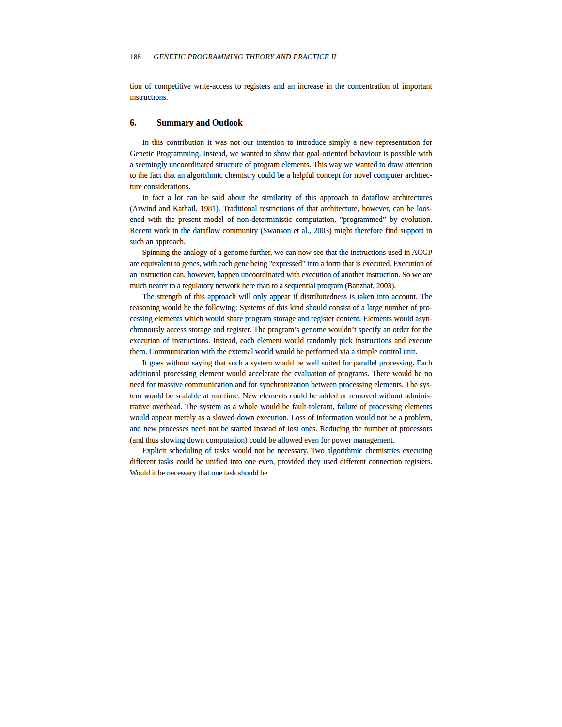188 GENETIC PROGRAMMING THEORY AND PRACTICE II
tion of competitive write-access to registers and an increase in the concentration of important instructions.
6. Summary and Outlook
In this contribution it was not our intention to introduce simply a new representation for Genetic Programming. Instead, we wanted to show that goal-oriented behaviour is possible with a seemingly uncoordinated structure of program elements. This way we wanted to draw attention to the fact that an algorithmic chemistry could be a helpful concept for novel computer architecture considerations.
In fact a lot can be said about the similarity of this approach to dataflow architectures (Arwind and Kathail, 1981). Traditional restrictions of that architecture, however, can be loosened with the present model of non-deterministic computation, ”programmed” by evolution. Recent work in the dataflow community (Swanson et al., 2003) might therefore find support in such an approach.
Spinning the analogy of a genome further, we can now see that the instructions used in ACGP are equivalent to genes, with each gene being "expressed" into a form that is executed. Execution of an instruction can, however, happen uncoordinated with execution of another instruction. So we are much nearer to a regulatory network here than to a sequential program (Banzhaf, 2003).
The strength of this approach will only appear if distributedness is taken into account. The reasoning would be the following: Systems of this kind should consist of a large number of processing elements which would share program storage and register content. Elements would asynchronously access storage and register. The program’s genome wouldn’t specify an order for the execution of instructions. Instead, each element would randomly pick instructions and execute them. Communication with the external world would be performed via a simple control unit.
It goes without saying that such a system would be well suited for parallel processing. Each additional processing element would accelerate the evaluation of programs. There would be no need for massive communication and for synchronization between processing elements. The system would be scalable at run-time: New elements could be added or removed without administrative overhead. The system as a whole would be fault-tolerant, failure of processing elements would appear merely as a slowed-down execution. Loss of information would not be a problem, and new processes need not be started instead of lost ones. Reducing the number of processors (and thus slowing down computation) could be allowed even for power management.
Explicit scheduling of tasks would not be necessary. Two algorithmic chemistries executing different tasks could be unified into one even, provided they used different connection registers. Would it be necessary that one task should be